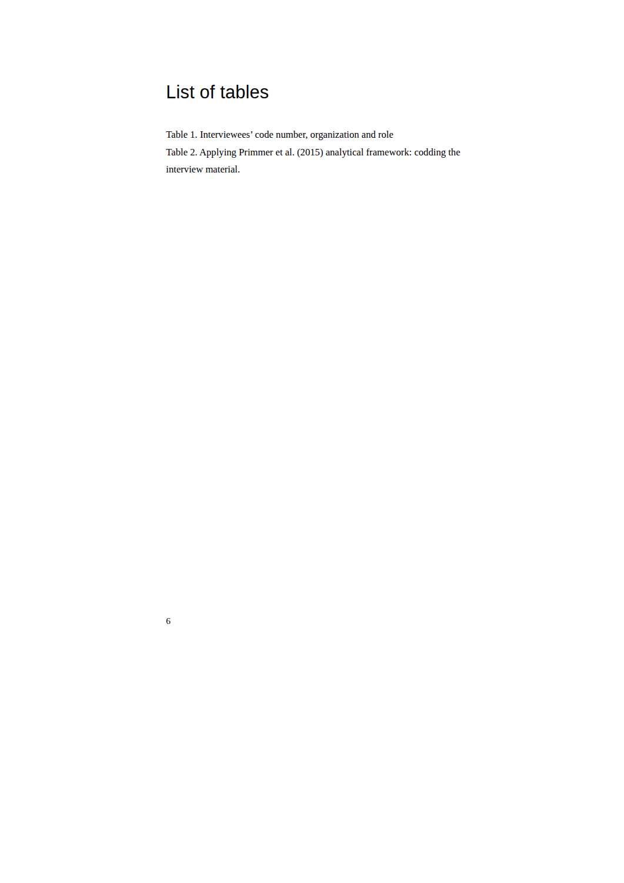List of tables
Table 1. Interviewees’ code number, organization and role
Table 2. Applying Primmer et al. (2015) analytical framework: codding the interview material.
6